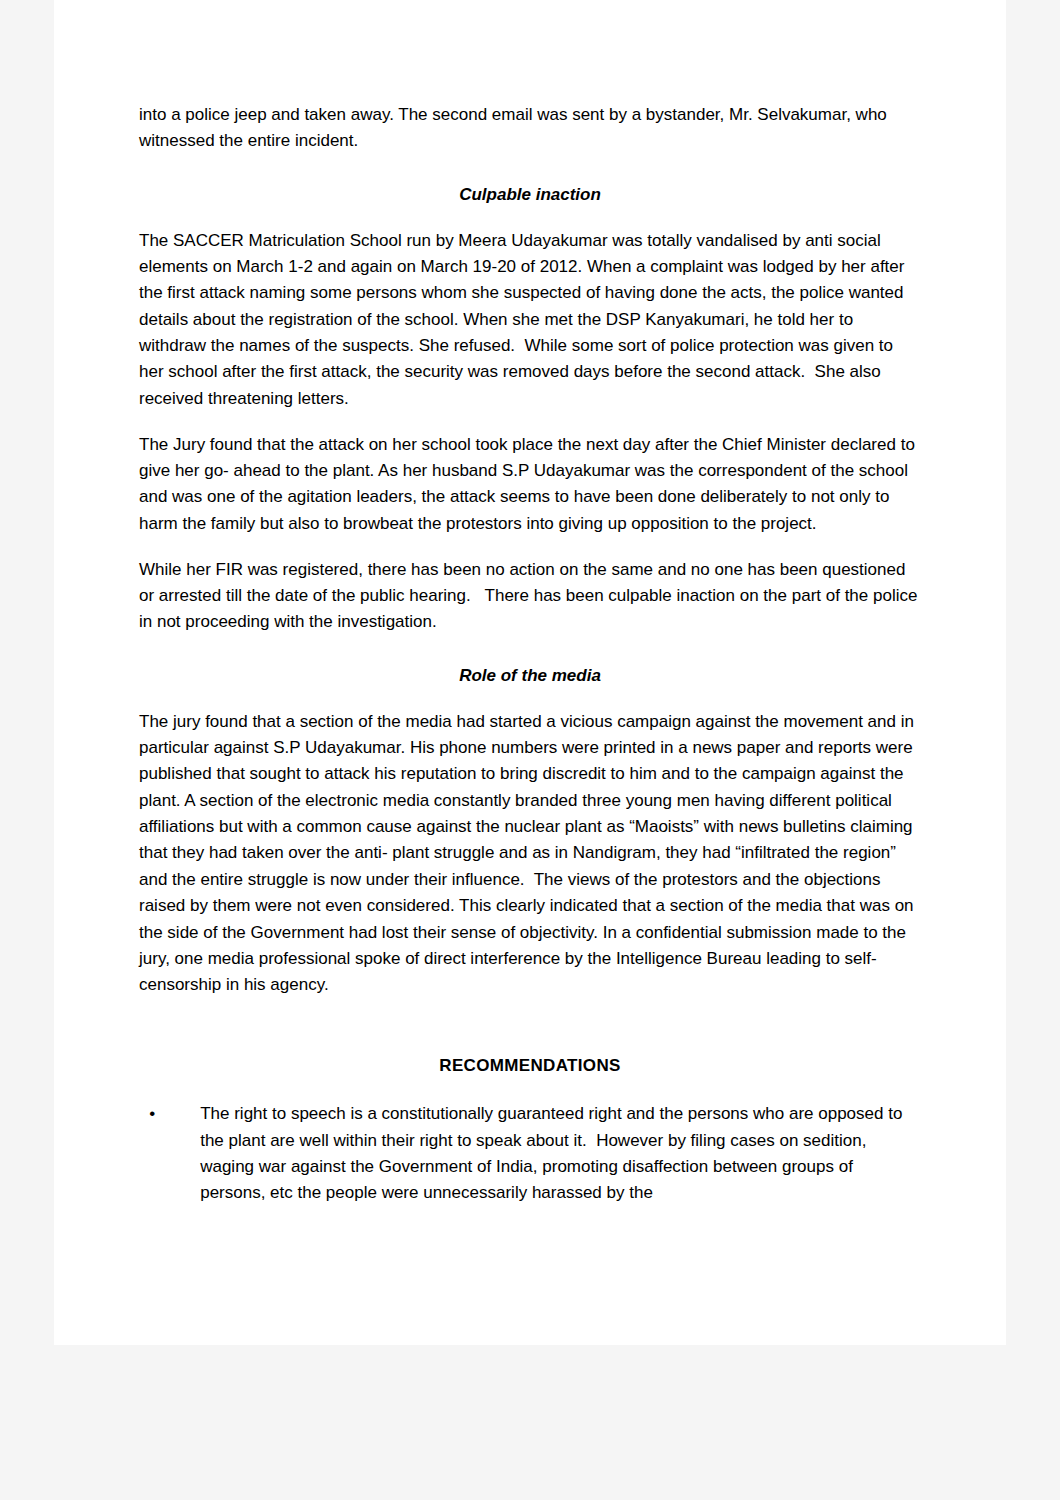into a police jeep and taken away. The second email was sent by a bystander, Mr. Selvakumar, who witnessed the entire incident.
Culpable inaction
The SACCER Matriculation School run by Meera Udayakumar was totally vandalised by anti social elements on March 1-2 and again on March 19-20 of 2012. When a complaint was lodged by her after the first attack naming some persons whom she suspected of having done the acts, the police wanted details about the registration of the school. When she met the DSP Kanyakumari, he told her to withdraw the names of the suspects. She refused. While some sort of police protection was given to her school after the first attack, the security was removed days before the second attack. She also received threatening letters.
The Jury found that the attack on her school took place the next day after the Chief Minister declared to give her go- ahead to the plant. As her husband S.P Udayakumar was the correspondent of the school and was one of the agitation leaders, the attack seems to have been done deliberately to not only to harm the family but also to browbeat the protestors into giving up opposition to the project.
While her FIR was registered, there has been no action on the same and no one has been questioned or arrested till the date of the public hearing. There has been culpable inaction on the part of the police in not proceeding with the investigation.
Role of the media
The jury found that a section of the media had started a vicious campaign against the movement and in particular against S.P Udayakumar. His phone numbers were printed in a news paper and reports were published that sought to attack his reputation to bring discredit to him and to the campaign against the plant. A section of the electronic media constantly branded three young men having different political affiliations but with a common cause against the nuclear plant as “Maoists” with news bulletins claiming that they had taken over the anti- plant struggle and as in Nandigram, they had “infiltrated the region” and the entire struggle is now under their influence. The views of the protestors and the objections raised by them were not even considered. This clearly indicated that a section of the media that was on the side of the Government had lost their sense of objectivity. In a confidential submission made to the jury, one media professional spoke of direct interference by the Intelligence Bureau leading to self-censorship in his agency.
RECOMMENDATIONS
The right to speech is a constitutionally guaranteed right and the persons who are opposed to the plant are well within their right to speak about it. However by filing cases on sedition, waging war against the Government of India, promoting disaffection between groups of persons, etc the people were unnecessarily harassed by the